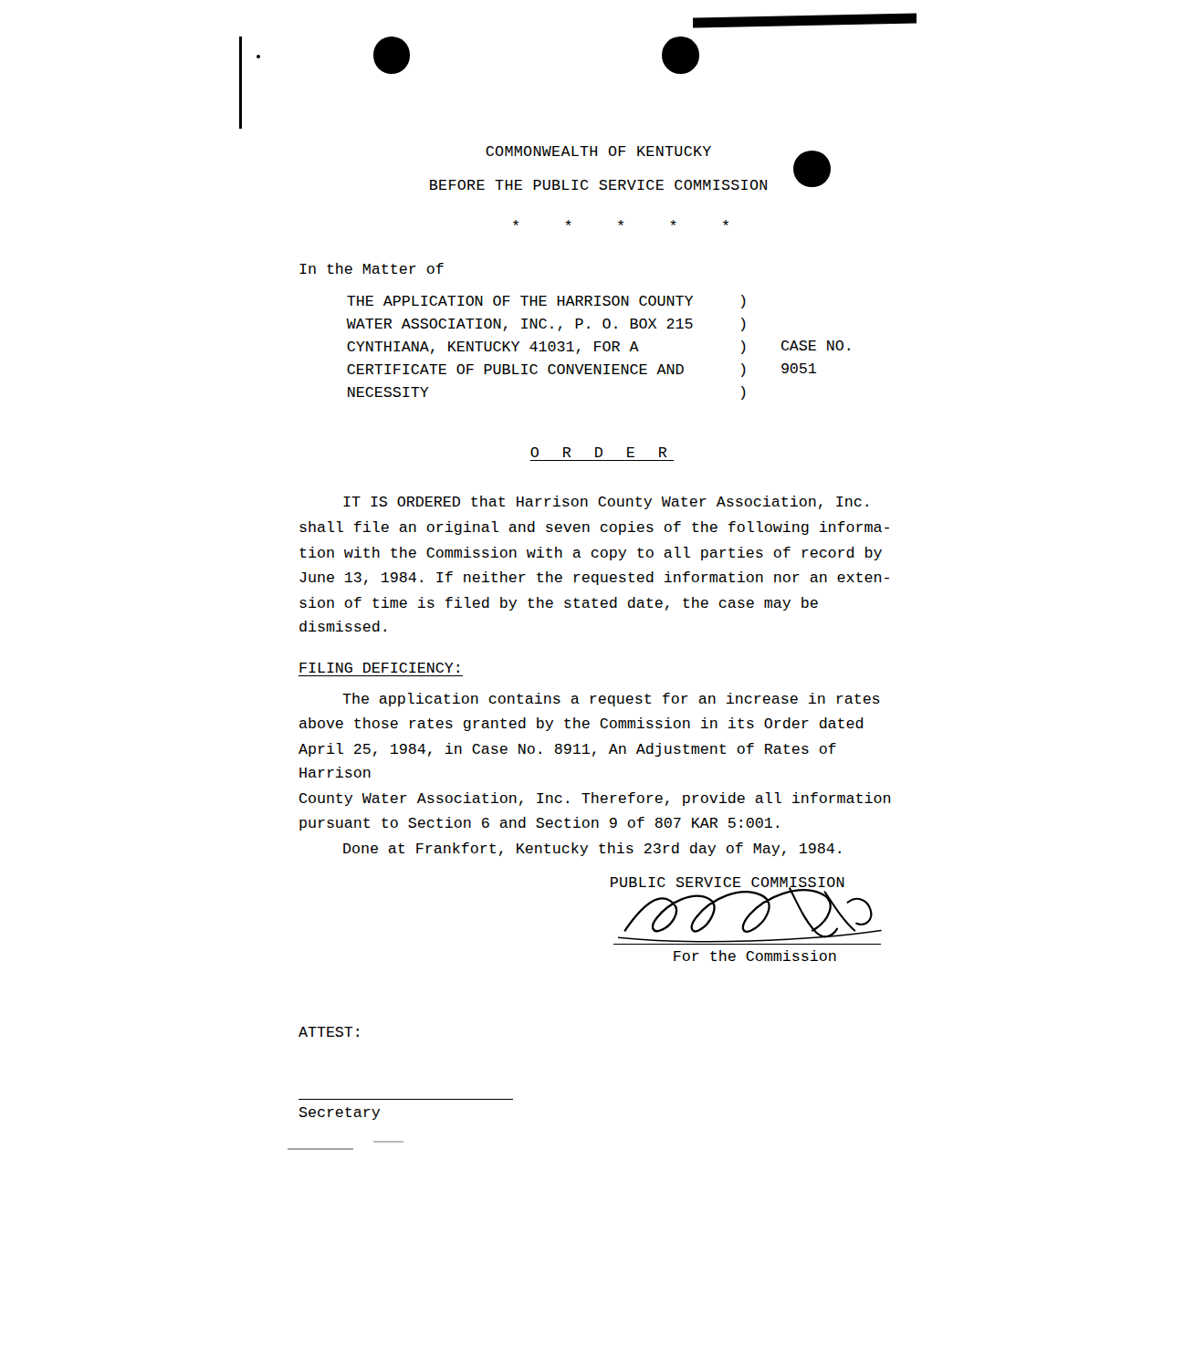COMMONWEALTH OF KENTUCKY
BEFORE THE PUBLIC SERVICE COMMISSION
* * * * *
In the Matter of
| THE APPLICATION OF THE HARRISON COUNTY WATER ASSOCIATION, INC., P. O. BOX 215 CYNTHIANA, KENTUCKY 41031, FOR A CERTIFICATE OF PUBLIC CONVENIENCE AND NECESSITY | ) ) ) ) ) | CASE NO. 9051 |
O R D E R
IT IS ORDERED that Harrison County Water Association, Inc.
shall file an original and seven copies of the following informa-
tion with the Commission with a copy to all parties of record by
June 13, 1984. If neither the requested information nor an exten-
sion of time is filed by the stated date, the case may be dismissed.
FILING DEFICIENCY:
The application contains a request for an increase in rates
above those rates granted by the Commission in its Order dated
April 25, 1984, in Case No. 8911, An Adjustment of Rates of Harrison
County Water Association, Inc. Therefore, provide all information
pursuant to Section 6 and Section 9 of 807 KAR 5:001.
Done at Frankfort, Kentucky this 23rd day of May, 1984.
PUBLIC SERVICE COMMISSION
For the Commission
ATTEST:
Secretary